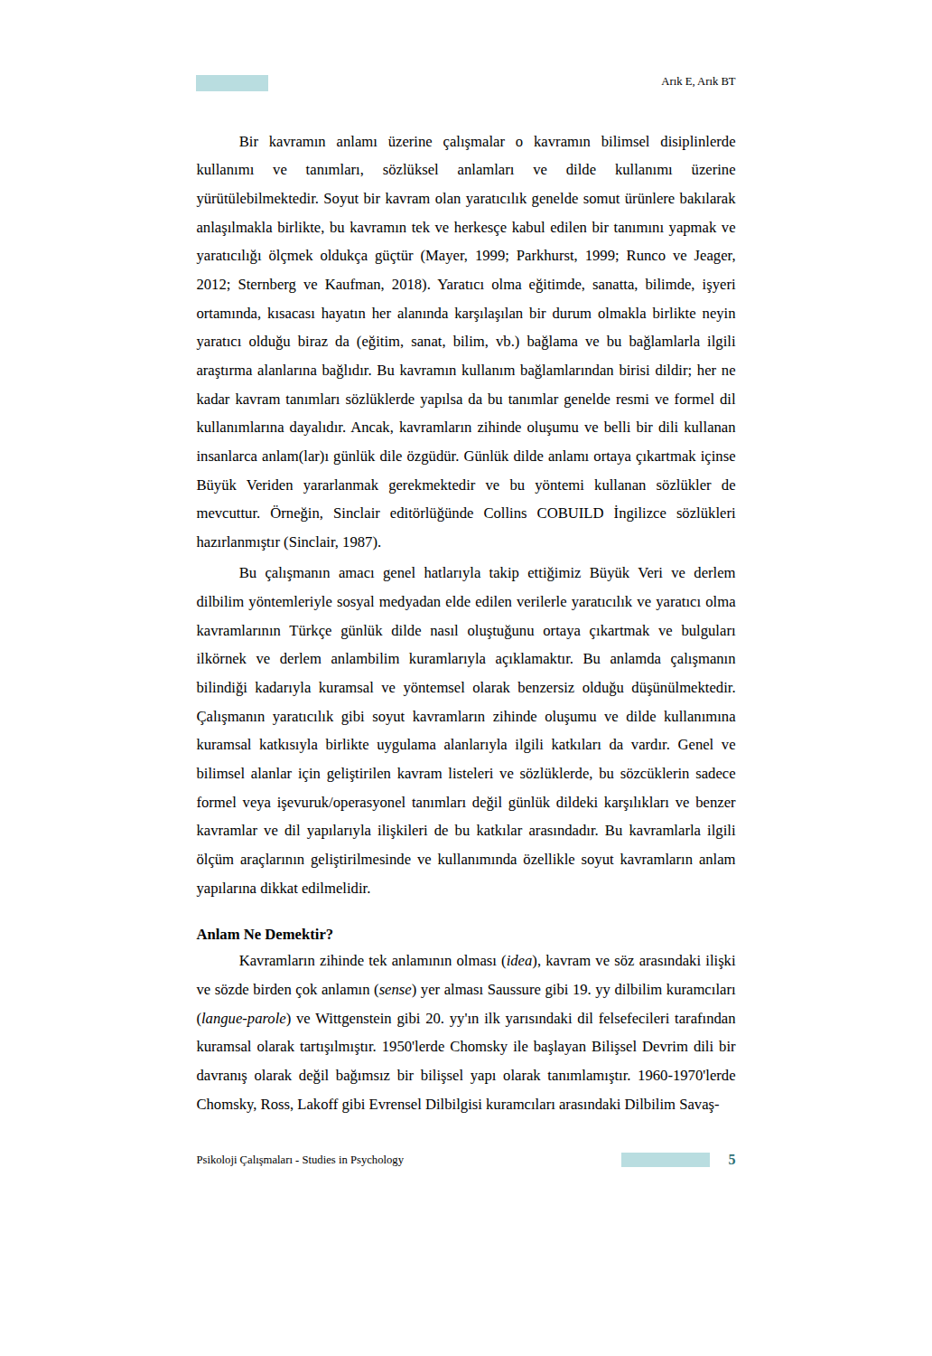Arık E, Arık BT
Bir kavramın anlamı üzerine çalışmalar o kavramın bilimsel disiplinlerde kullanımı ve tanımları, sözlüksel anlamları ve dilde kullanımı üzerine yürütülebilmektedir. Soyut bir kavram olan yaratıcılık genelde somut ürünlere bakılarak anlaşılmakla birlikte, bu kavramın tek ve herkesçe kabul edilen bir tanımını yapmak ve yaratıcılığı ölçmek oldukça güçtür (Mayer, 1999; Parkhurst, 1999; Runco ve Jeager, 2012; Sternberg ve Kaufman, 2018). Yaratıcı olma eğitimde, sanatta, bilimde, işyeri ortamında, kısacası hayatın her alanında karşılaşılan bir durum olmakla birlikte neyin yaratıcı olduğu biraz da (eğitim, sanat, bilim, vb.) bağlama ve bu bağlamlarla ilgili araştırma alanlarına bağlıdır. Bu kavramın kullanım bağlamlarından birisi dildir; her ne kadar kavram tanımları sözlüklerde yapılsa da bu tanımlar genelde resmi ve formel dil kullanımlarına dayalıdır. Ancak, kavramların zihinde oluşumu ve belli bir dili kullanan insanlarca anlam(lar)ı günlük dile özgüdür. Günlük dilde anlamı ortaya çıkartmak içinse Büyük Veriden yararlanmak gerekmektedir ve bu yöntemi kullanan sözlükler de mevcuttur. Örneğin, Sinclair editörlüğünde Collins COBUILD İngilizce sözlükleri hazırlanmıştır (Sinclair, 1987).
Bu çalışmanın amacı genel hatlarıyla takip ettiğimiz Büyük Veri ve derlem dilbilim yöntemleriyle sosyal medyadan elde edilen verilerle yaratıcılık ve yaratıcı olma kavramlarının Türkçe günlük dilde nasıl oluştuğunu ortaya çıkartmak ve bulguları ilkörnek ve derlem anlambilim kuramlarıyla açıklamaktır. Bu anlamda çalışmanın bilindiği kadarıyla kuramsal ve yöntemsel olarak benzersiz olduğu düşünülmektedir. Çalışmanın yaratıcılık gibi soyut kavramların zihinde oluşumu ve dilde kullanımına kuramsal katkısıyla birlikte uygulama alanlarıyla ilgili katkıları da vardır. Genel ve bilimsel alanlar için geliştirilen kavram listeleri ve sözlüklerde, bu sözcüklerin sadece formel veya işevuruk/operasyonel tanımları değil günlük dildeki karşılıkları ve benzer kavramlar ve dil yapılarıyla ilişkileri de bu katkılar arasındadır. Bu kavramlarla ilgili ölçüm araçlarının geliştirilmesinde ve kullanımında özellikle soyut kavramların anlam yapılarına dikkat edilmelidir.
Anlam Ne Demektir?
Kavramların zihinde tek anlamının olması (idea), kavram ve söz arasındaki ilişki ve sözde birden çok anlamın (sense) yer alması Saussure gibi 19. yy dilbilim kuramcıları (langue-parole) ve Wittgenstein gibi 20. yy'ın ilk yarısındaki dil felsefecileri tarafından kuramsal olarak tartışılmıştır. 1950'lerde Chomsky ile başlayan Bilişsel Devrim dili bir davranış olarak değil bağımsız bir bilişsel yapı olarak tanımlamıştır. 1960-1970'lerde Chomsky, Ross, Lakoff gibi Evrensel Dilbilgisi kuramcıları arasındaki Dilbilim Savaş-
Psikoloji Çalışmaları - Studies in Psychology
5